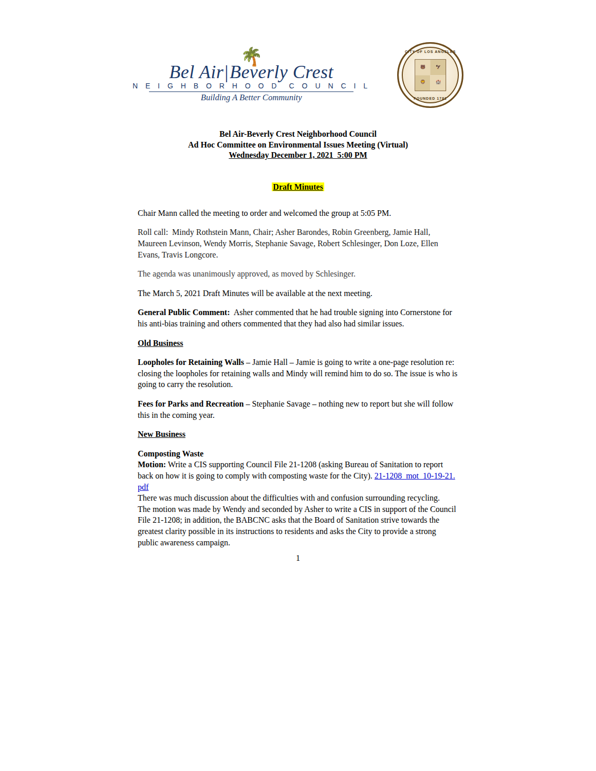🌴
Bel Air|Beverly Crest
N E I G H B O R H O O D C O U N C I L
Building A Better Community
CITY OF LOS ANGELES
🐻
🦅
🦁
🏰
FOUNDED 1781
Bel Air-Beverly Crest Neighborhood Council
Ad Hoc Committee on Environmental Issues Meeting (Virtual)
Wednesday December 1, 2021 5:00 PM
Draft Minutes
Chair Mann called the meeting to order and welcomed the group at 5:05 PM.
Roll call: Mindy Rothstein Mann, Chair; Asher Barondes, Robin Greenberg, Jamie Hall, Maureen Levinson, Wendy Morris, Stephanie Savage, Robert Schlesinger, Don Loze, Ellen Evans, Travis Longcore.
The agenda was unanimously approved, as moved by Schlesinger.
The March 5, 2021 Draft Minutes will be available at the next meeting.
General Public Comment: Asher commented that he had trouble signing into Cornerstone for his anti-bias training and others commented that they had also had similar issues.
Old Business
Loopholes for Retaining Walls – Jamie Hall – Jamie is going to write a one-page resolution re: closing the loopholes for retaining walls and Mindy will remind him to do so. The issue is who is going to carry the resolution.
Fees for Parks and Recreation – Stephanie Savage – nothing new to report but she will follow this in the coming year.
New Business
Composting Waste
Motion: Write a CIS supporting Council File 21-1208 (asking Bureau of Sanitation to report back on how it is going to comply with composting waste for the City). 21-1208_mot_10-19-21.pdf
There was much discussion about the difficulties with and confusion surrounding recycling.
The motion was made by Wendy and seconded by Asher to write a CIS in support of the Council File 21-1208; in addition, the BABCNC asks that the Board of Sanitation strive towards the greatest clarity possible in its instructions to residents and asks the City to provide a strong public awareness campaign.
1